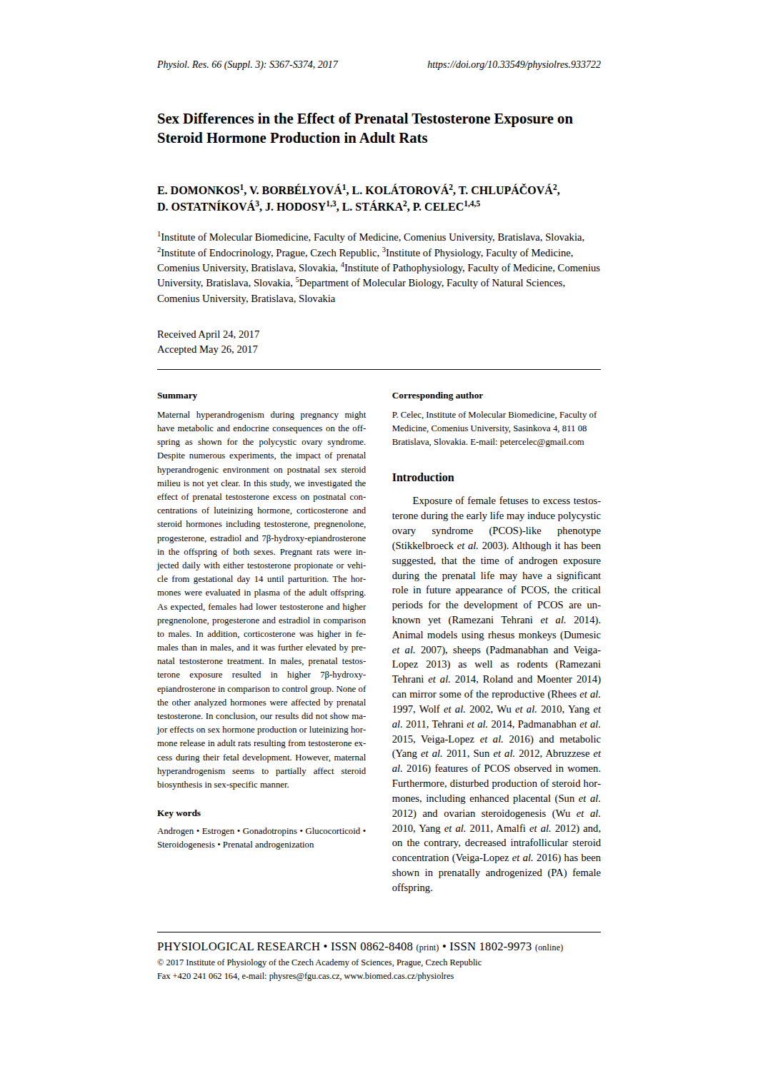Physiol. Res. 66 (Suppl. 3): S367-S374, 2017
https://doi.org/10.33549/physiolres.933722
Sex Differences in the Effect of Prenatal Testosterone Exposure on Steroid Hormone Production in Adult Rats
E. DOMONKOS1, V. BORBÉLYOVÁ1, L. KOLÁTOROVÁ2, T. CHLUPÁČOVÁ2,
D. OSTATNÍKOVÁ3, J. HODOSY1,3, L. STÁRKA2, P. CELEC1,4,5
1Institute of Molecular Biomedicine, Faculty of Medicine, Comenius University, Bratislava, Slovakia, 2Institute of Endocrinology, Prague, Czech Republic, 3Institute of Physiology, Faculty of Medicine, Comenius University, Bratislava, Slovakia, 4Institute of Pathophysiology, Faculty of Medicine, Comenius University, Bratislava, Slovakia, 5Department of Molecular Biology, Faculty of Natural Sciences, Comenius University, Bratislava, Slovakia
Received April 24, 2017
Accepted May 26, 2017
Summary
Maternal hyperandrogenism during pregnancy might have metabolic and endocrine consequences on the offspring as shown for the polycystic ovary syndrome. Despite numerous experiments, the impact of prenatal hyperandrogenic environment on postnatal sex steroid milieu is not yet clear. In this study, we investigated the effect of prenatal testosterone excess on postnatal concentrations of luteinizing hormone, corticosterone and steroid hormones including testosterone, pregnenolone, progesterone, estradiol and 7β-hydroxy-epiandrosterone in the offspring of both sexes. Pregnant rats were injected daily with either testosterone propionate or vehicle from gestational day 14 until parturition. The hormones were evaluated in plasma of the adult offspring. As expected, females had lower testosterone and higher pregnenolone, progesterone and estradiol in comparison to males. In addition, corticosterone was higher in females than in males, and it was further elevated by prenatal testosterone treatment. In males, prenatal testosterone exposure resulted in higher 7β-hydroxy-epiandrosterone in comparison to control group. None of the other analyzed hormones were affected by prenatal testosterone. In conclusion, our results did not show major effects on sex hormone production or luteinizing hormone release in adult rats resulting from testosterone excess during their fetal development. However, maternal hyperandrogenism seems to partially affect steroid biosynthesis in sex-specific manner.
Key words
Androgen • Estrogen • Gonadotropins • Glucocorticoid • Steroidogenesis • Prenatal androgenization
Corresponding author
P. Celec, Institute of Molecular Biomedicine, Faculty of Medicine, Comenius University, Sasinkova 4, 811 08 Bratislava, Slovakia. E-mail: petercelec@gmail.com
Introduction
Exposure of female fetuses to excess testosterone during the early life may induce polycystic ovary syndrome (PCOS)-like phenotype (Stikkelbroeck et al. 2003). Although it has been suggested, that the time of androgen exposure during the prenatal life may have a significant role in future appearance of PCOS, the critical periods for the development of PCOS are unknown yet (Ramezani Tehrani et al. 2014). Animal models using rhesus monkeys (Dumesic et al. 2007), sheeps (Padmanabhan and Veiga-Lopez 2013) as well as rodents (Ramezani Tehrani et al. 2014, Roland and Moenter 2014) can mirror some of the reproductive (Rhees et al. 1997, Wolf et al. 2002, Wu et al. 2010, Yang et al. 2011, Tehrani et al. 2014, Padmanabhan et al. 2015, Veiga-Lopez et al. 2016) and metabolic (Yang et al. 2011, Sun et al. 2012, Abruzzese et al. 2016) features of PCOS observed in women. Furthermore, disturbed production of steroid hormones, including enhanced placental (Sun et al. 2012) and ovarian steroidogenesis (Wu et al. 2010, Yang et al. 2011, Amalfi et al. 2012) and, on the contrary, decreased intrafollicular steroid concentration (Veiga-Lopez et al. 2016) has been shown in prenatally androgenized (PA) female offspring.
PHYSIOLOGICAL RESEARCH • ISSN 0862-8408 (print) • ISSN 1802-9973 (online)
© 2017 Institute of Physiology of the Czech Academy of Sciences, Prague, Czech Republic
Fax +420 241 062 164, e-mail: physres@fgu.cas.cz, www.biomed.cas.cz/physiolres